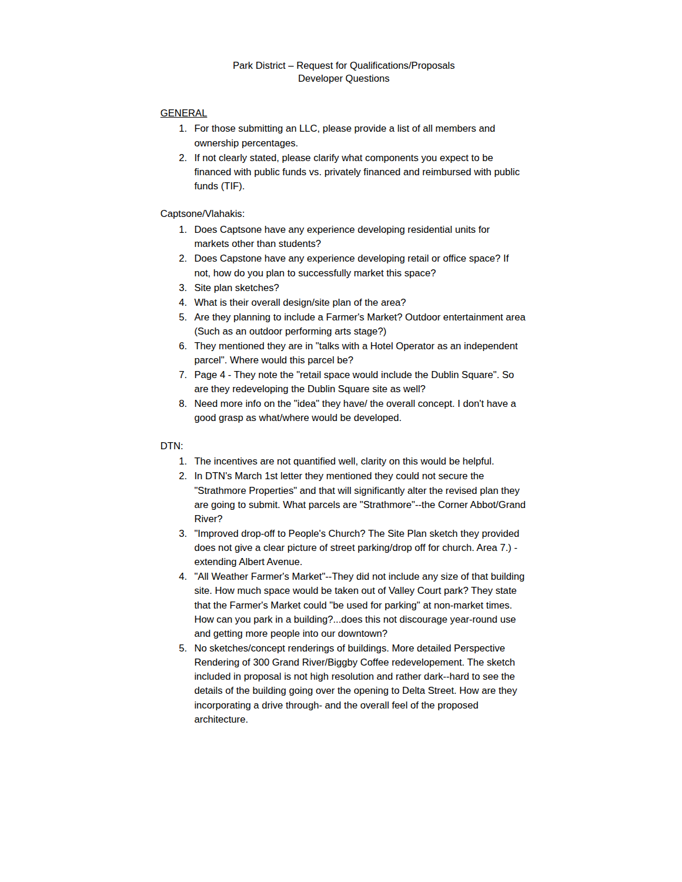Park District – Request for Qualifications/Proposals
Developer Questions
GENERAL
For those submitting an LLC, please provide a list of all members and ownership percentages.
If not clearly stated, please clarify what components you expect to be financed with public funds vs. privately financed and reimbursed with public funds (TIF).
Captsone/Vlahakis:
Does Captsone have any experience developing residential units for markets other than students?
Does Capstone have any experience developing retail or office space? If not, how do you plan to successfully market this space?
Site plan sketches?
What is their overall design/site plan of the area?
Are they planning to include a Farmer's Market? Outdoor entertainment area (Such as an outdoor performing arts stage?)
They mentioned they are in "talks with a Hotel Operator as an independent parcel". Where would this parcel be?
Page 4 - They note the "retail space would include the Dublin Square". So are they redeveloping the Dublin Square site as well?
Need more info on the "idea" they have/ the overall concept. I don't have a good grasp as what/where would be developed.
DTN:
The incentives are not quantified well, clarity on this would be helpful.
In DTN's March 1st letter they mentioned they could not secure the "Strathmore Properties" and that will significantly alter the revised plan they are going to submit. What parcels are "Strathmore"--the Corner Abbot/Grand River?
"Improved drop-off to People's Church? The Site Plan sketch they provided does not give a clear picture of street parking/drop off for church. Area 7.) -extending Albert Avenue.
"All Weather Farmer's Market"--They did not include any size of that building site. How much space would be taken out of Valley Court park? They state that the Farmer's Market could "be used for parking" at non-market times. How can you park in a building?...does this not discourage year-round use and getting more people into our downtown?
No sketches/concept renderings of buildings. More detailed Perspective Rendering of 300 Grand River/Biggby Coffee redevelopement. The sketch included in proposal is not high resolution and rather dark--hard to see the details of the building going over the opening to Delta Street. How are they incorporating a drive through- and the overall feel of the proposed architecture.